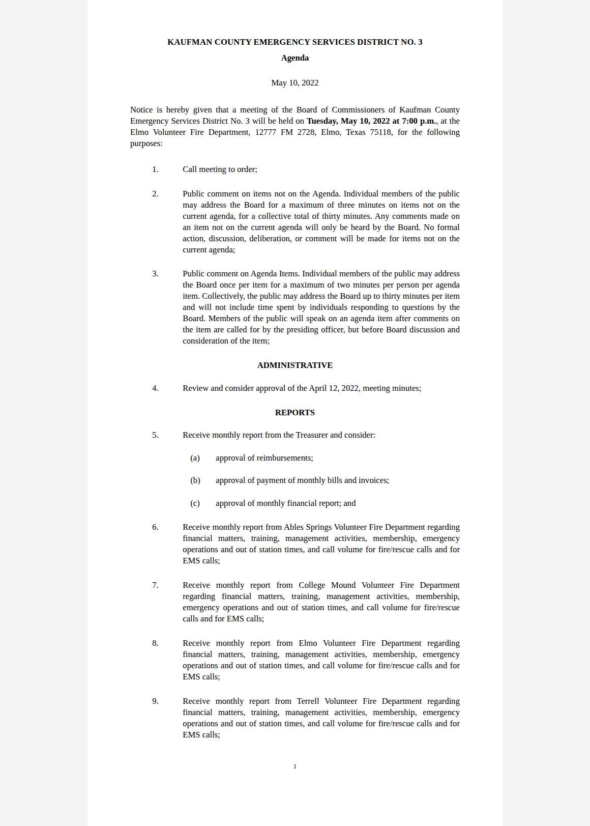KAUFMAN COUNTY EMERGENCY SERVICES DISTRICT NO. 3
Agenda
May 10, 2022
Notice is hereby given that a meeting of the Board of Commissioners of Kaufman County Emergency Services District No. 3 will be held on Tuesday, May 10, 2022 at 7:00 p.m., at the Elmo Volunteer Fire Department, 12777 FM 2728, Elmo, Texas 75118, for the following purposes:
1. Call meeting to order;
2. Public comment on items not on the Agenda. Individual members of the public may address the Board for a maximum of three minutes on items not on the current agenda, for a collective total of thirty minutes. Any comments made on an item not on the current agenda will only be heard by the Board. No formal action, discussion, deliberation, or comment will be made for items not on the current agenda;
3. Public comment on Agenda Items. Individual members of the public may address the Board once per item for a maximum of two minutes per person per agenda item. Collectively, the public may address the Board up to thirty minutes per item and will not include time spent by individuals responding to questions by the Board. Members of the public will speak on an agenda item after comments on the item are called for by the presiding officer, but before Board discussion and consideration of the item;
ADMINISTRATIVE
4. Review and consider approval of the April 12, 2022, meeting minutes;
REPORTS
5. Receive monthly report from the Treasurer and consider:
(a) approval of reimbursements;
(b) approval of payment of monthly bills and invoices;
(c) approval of monthly financial report; and
6. Receive monthly report from Ables Springs Volunteer Fire Department regarding financial matters, training, management activities, membership, emergency operations and out of station times, and call volume for fire/rescue calls and for EMS calls;
7. Receive monthly report from College Mound Volunteer Fire Department regarding financial matters, training, management activities, membership, emergency operations and out of station times, and call volume for fire/rescue calls and for EMS calls;
8. Receive monthly report from Elmo Volunteer Fire Department regarding financial matters, training, management activities, membership, emergency operations and out of station times, and call volume for fire/rescue calls and for EMS calls;
9. Receive monthly report from Terrell Volunteer Fire Department regarding financial matters, training, management activities, membership, emergency operations and out of station times, and call volume for fire/rescue calls and for EMS calls;
1